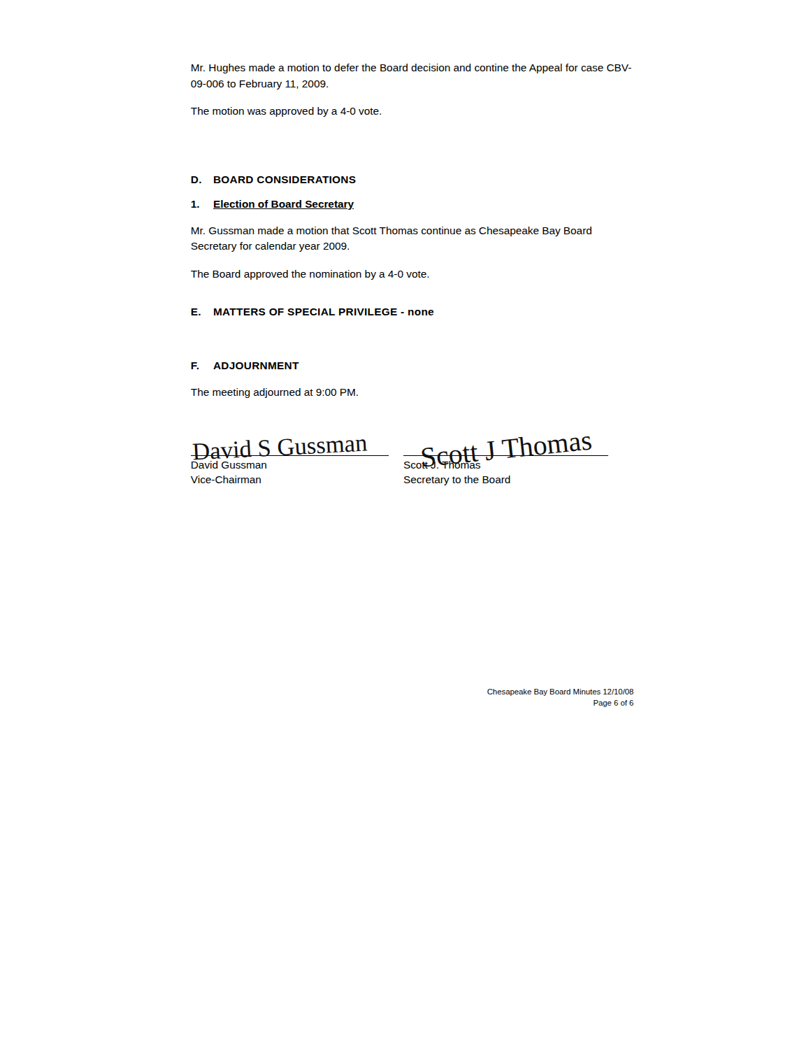Mr. Hughes made a motion to defer the Board decision and contine the Appeal for case CBV-09-006 to February 11, 2009.
The motion was approved by a 4-0 vote.
D. BOARD CONSIDERATIONS
1. Election of Board Secretary
Mr. Gussman made a motion that Scott Thomas continue as Chesapeake Bay Board Secretary for calendar year 2009.
The Board approved the nomination by a 4-0 vote.
E. MATTERS OF SPECIAL PRIVILEGE - none
F. ADJOURNMENT
The meeting adjourned at 9:00 PM.
| David S Gussman David Gussman Vice-Chairman | Scott J Thomas Scott J. Thomas Secretary to the Board |
Chesapeake Bay Board Minutes 12/10/08
Page 6 of 6